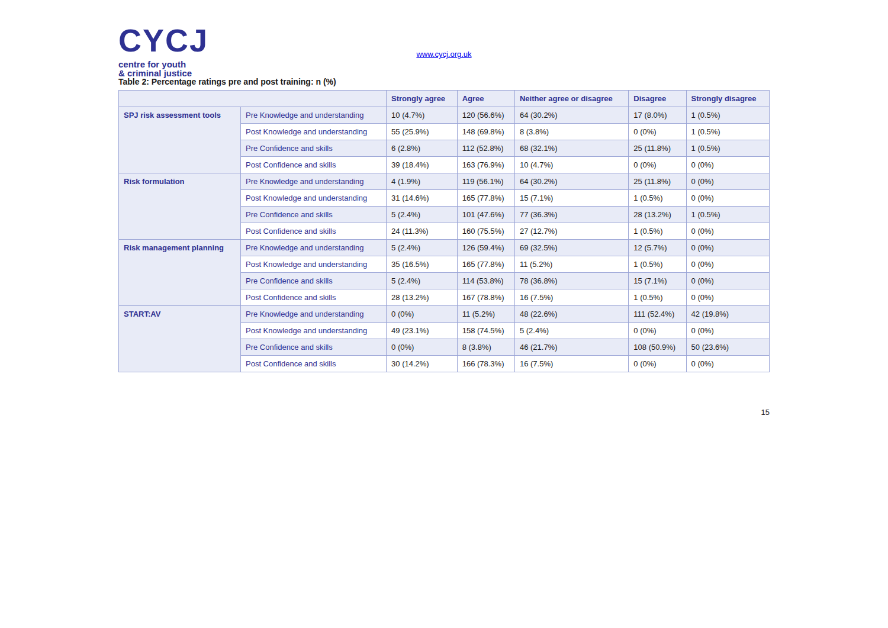CYCJ
centre for youth
& criminal justice
www.cycj.org.uk
Table 2: Percentage ratings pre and post training: n (%)
| | Strongly agree | Agree | Neither agree or disagree | Disagree | Strongly disagree |
| --- | --- | --- | --- | --- | --- |
| SPJ risk assessment tools | Pre Knowledge and understanding | 10 (4.7%) | 120 (56.6%) | 64 (30.2%) | 17 (8.0%) | 1 (0.5%) |
| Post Knowledge and understanding | 55 (25.9%) | 148 (69.8%) | 8 (3.8%) | 0 (0%) | 1 (0.5%) |
| Pre Confidence and skills | 6 (2.8%) | 112 (52.8%) | 68 (32.1%) | 25 (11.8%) | 1 (0.5%) |
| Post Confidence and skills | 39 (18.4%) | 163 (76.9%) | 10 (4.7%) | 0 (0%) | 0 (0%) |
| Risk formulation | Pre Knowledge and understanding | 4 (1.9%) | 119 (56.1%) | 64 (30.2%) | 25 (11.8%) | 0 (0%) |
| Post Knowledge and understanding | 31 (14.6%) | 165 (77.8%) | 15 (7.1%) | 1 (0.5%) | 0 (0%) |
| Pre Confidence and skills | 5 (2.4%) | 101 (47.6%) | 77 (36.3%) | 28 (13.2%) | 1 (0.5%) |
| Post Confidence and skills | 24 (11.3%) | 160 (75.5%) | 27 (12.7%) | 1 (0.5%) | 0 (0%) |
| Risk management planning | Pre Knowledge and understanding | 5 (2.4%) | 126 (59.4%) | 69 (32.5%) | 12 (5.7%) | 0 (0%) |
| Post Knowledge and understanding | 35 (16.5%) | 165 (77.8%) | 11 (5.2%) | 1 (0.5%) | 0 (0%) |
| Pre Confidence and skills | 5 (2.4%) | 114 (53.8%) | 78 (36.8%) | 15 (7.1%) | 0 (0%) |
| Post Confidence and skills | 28 (13.2%) | 167 (78.8%) | 16 (7.5%) | 1 (0.5%) | 0 (0%) |
| START:AV | Pre Knowledge and understanding | 0 (0%) | 11 (5.2%) | 48 (22.6%) | 111 (52.4%) | 42 (19.8%) |
| Post Knowledge and understanding | 49 (23.1%) | 158 (74.5%) | 5 (2.4%) | 0 (0%) | 0 (0%) |
| Pre Confidence and skills | 0 (0%) | 8 (3.8%) | 46 (21.7%) | 108 (50.9%) | 50 (23.6%) |
| Post Confidence and skills | 30 (14.2%) | 166 (78.3%) | 16 (7.5%) | 0 (0%) | 0 (0%) |
15